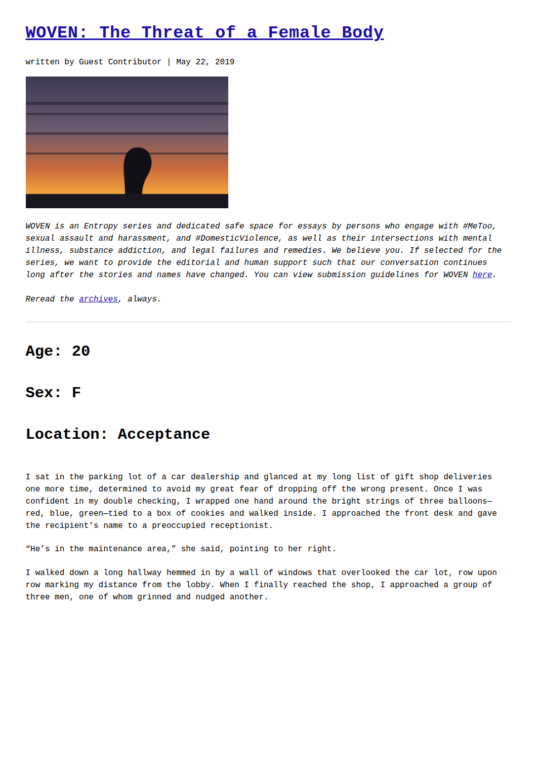WOVEN: The Threat of a Female Body
written by Guest Contributor | May 22, 2019
WOVEN is an Entropy series and dedicated safe space for essays by persons who engage with #MeToo, sexual assault and harassment, and #DomesticViolence, as well as their intersections with mental illness, substance addiction, and legal failures and remedies. We believe you. If selected for the series, we want to provide the editorial and human support such that our conversation continues long after the stories and names have changed. You can view submission guidelines for WOVEN here.
Reread the archives, always.
Age: 20
Sex: F
Location: Acceptance
I sat in the parking lot of a car dealership and glanced at my long list of gift shop deliveries one more time, determined to avoid my great fear of dropping off the wrong present. Once I was confident in my double checking, I wrapped one hand around the bright strings of three balloons—red, blue, green—tied to a box of cookies and walked inside. I approached the front desk and gave the recipient’s name to a preoccupied receptionist.
“He’s in the maintenance area,” she said, pointing to her right.
I walked down a long hallway hemmed in by a wall of windows that overlooked the car lot, row upon row marking my distance from the lobby. When I finally reached the shop, I approached a group of three men, one of whom grinned and nudged another.